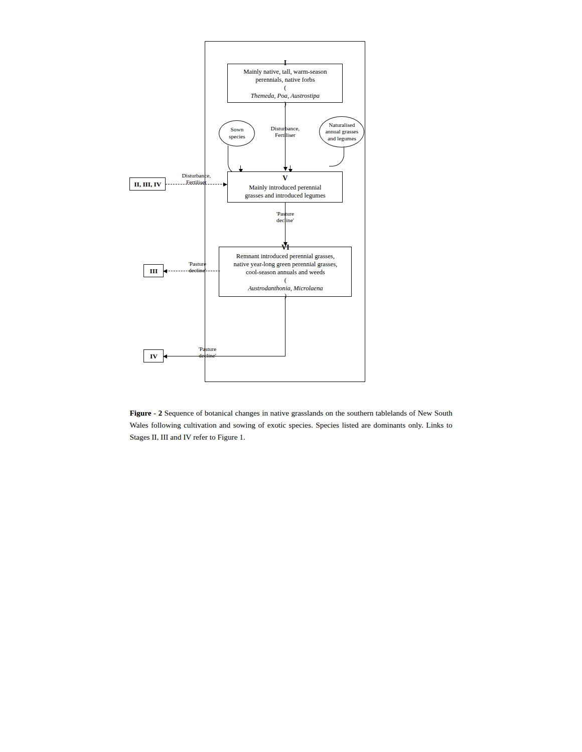I Mainly native, tall, warm-season
perennials, native forbs
(Themeda, Poa, Austrostipa)
Sown
species
Naturalised
annual grasses
and legumes
Disturbance,
Fertiliser
V Mainly introduced perennial
grasses and introduced legumes
II, III, IV
Disturbance,
Fertiliser
'Pasture
decline'
VI Remnant introduced perennial grasses,
native year-long green perennial grasses,
cool-season annuals and weeds
(Austrodanthonia, Microlaena)
III
'Pasture
decline'
IV
'Pasture
decline'
Figure - 2 Sequence of botanical changes in native grasslands on the southern tablelands of New South Wales following cultivation and sowing of exotic species. Species listed are dominants only. Links to Stages II, III and IV refer to Figure 1.